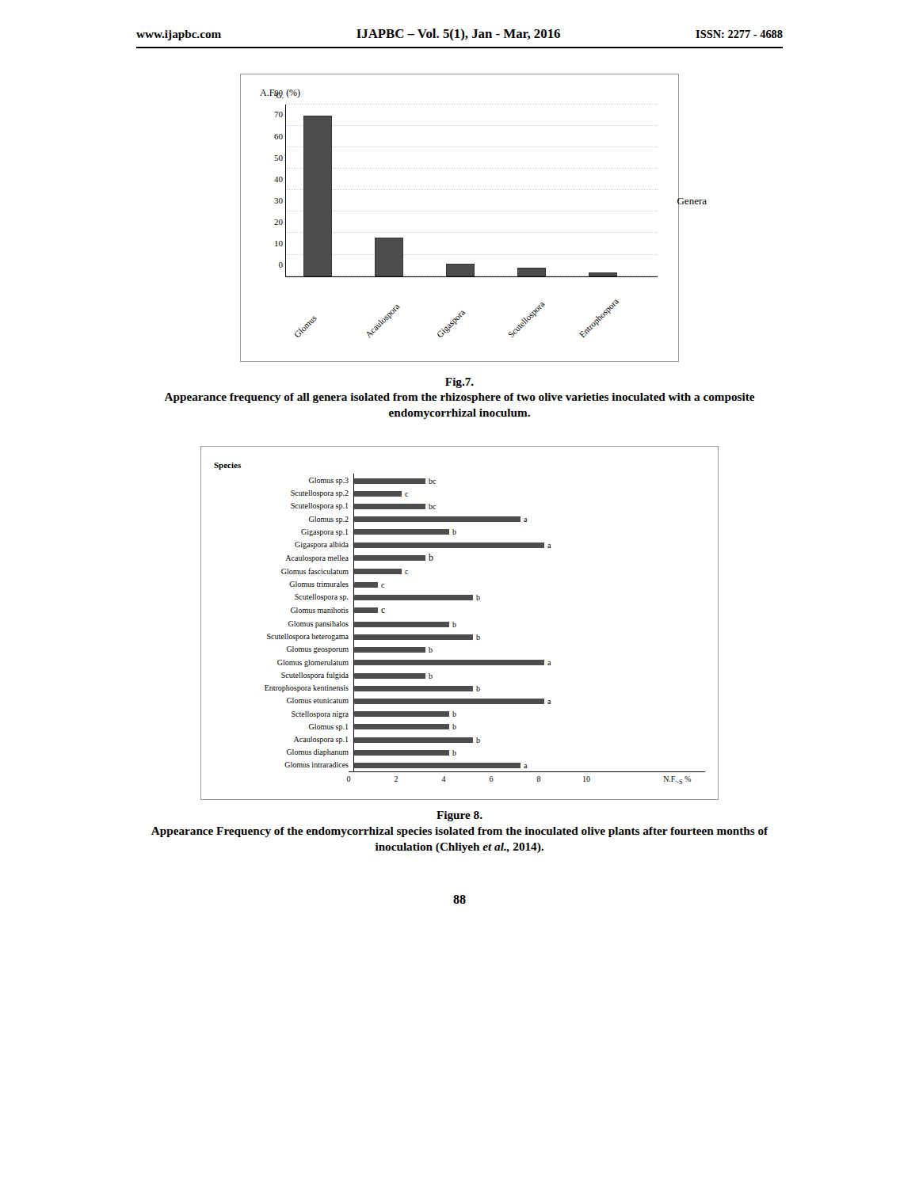www.ijapbc.com IJAPBC – Vol. 5(1), Jan - Mar, 2016 ISSN: 2277 - 4688
A.F.G. (%)
0
10
20
30
40
50
60
70
80
Genera
Glomus
Acaulospora
Gigaspora
Scutellospora
Entrophospora
Fig.7. Appearance frequency of all genera isolated from the rhizosphere of two olive varieties inoculated with a composite endomycorrhizal inoculum.
Species
| Glomus sp.3 | bc |
| Scutellospora sp.2 | c |
| Scutellospora sp.1 | bc |
| Glomus sp.2 | a |
| Gigaspora sp.1 | b |
| Gigaspora albida | a |
| Acaulospora mellea | b |
| Glomus fasciculatum | c |
| Glomus trimurales | c |
| Scutellospora sp. | b |
| Glomus manihotis | c |
| Glomus pansihalos | b |
| Scutellospora heterogama | b |
| Glomus geosporum | b |
| Glomus glomerulatum | a |
| Scutellospora fulgida | b |
| Entrophospora kentinensis | b |
| Glomus etunicatum | a |
| Sctellospora nigra | b |
| Glomus sp.1 | b |
| Acaulospora sp.1 | b |
| Glomus diaphanum | b |
| Glomus intraradices | a |
0 2 4 6 8 10 N.F.-S %
Figure 8. Appearance Frequency of the endomycorrhizal species isolated from the inoculated olive plants after fourteen months of inoculation (Chliyeh et al., 2014).
88